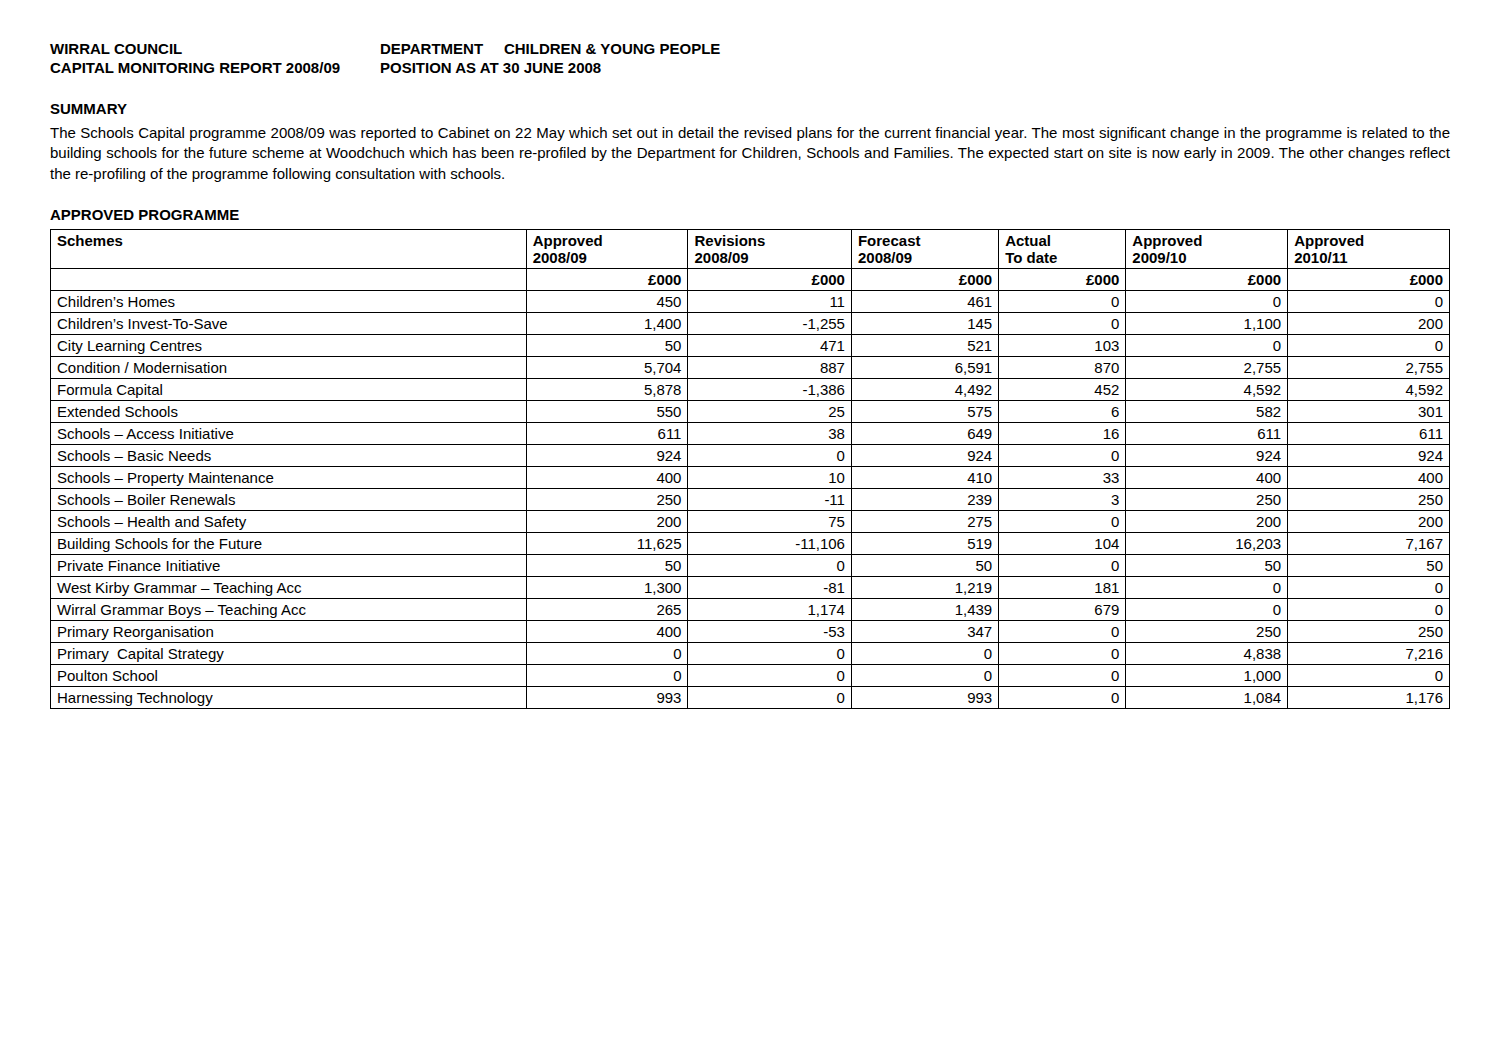WIRRAL COUNCIL
CAPITAL MONITORING REPORT 2008/09
DEPARTMENT CHILDREN & YOUNG PEOPLE
POSITION AS AT 30 JUNE 2008
SUMMARY
The Schools Capital programme 2008/09 was reported to Cabinet on 22 May which set out in detail the revised plans for the current financial year. The most significant change in the programme is related to the building schools for the future scheme at Woodchuch which has been re-profiled by the Department for Children, Schools and Families. The expected start on site is now early in 2009. The other changes reflect the re-profiling of the programme following consultation with schools.
APPROVED PROGRAMME
| Schemes | Approved 2008/09 | Revisions 2008/09 | Forecast 2008/09 | Actual To date | Approved 2009/10 | Approved 2010/11 |
| --- | --- | --- | --- | --- | --- | --- |
| | £000 | £000 | £000 | £000 | £000 | £000 |
| Children’s Homes | 450 | 11 | 461 | 0 | 0 | 0 |
| Children’s Invest-To-Save | 1,400 | -1,255 | 145 | 0 | 1,100 | 200 |
| City Learning Centres | 50 | 471 | 521 | 103 | 0 | 0 |
| Condition / Modernisation | 5,704 | 887 | 6,591 | 870 | 2,755 | 2,755 |
| Formula Capital | 5,878 | -1,386 | 4,492 | 452 | 4,592 | 4,592 |
| Extended Schools | 550 | 25 | 575 | 6 | 582 | 301 |
| Schools – Access Initiative | 611 | 38 | 649 | 16 | 611 | 611 |
| Schools – Basic Needs | 924 | 0 | 924 | 0 | 924 | 924 |
| Schools – Property Maintenance | 400 | 10 | 410 | 33 | 400 | 400 |
| Schools – Boiler Renewals | 250 | -11 | 239 | 3 | 250 | 250 |
| Schools – Health and Safety | 200 | 75 | 275 | 0 | 200 | 200 |
| Building Schools for the Future | 11,625 | -11,106 | 519 | 104 | 16,203 | 7,167 |
| Private Finance Initiative | 50 | 0 | 50 | 0 | 50 | 50 |
| West Kirby Grammar – Teaching Acc | 1,300 | -81 | 1,219 | 181 | 0 | 0 |
| Wirral Grammar Boys – Teaching Acc | 265 | 1,174 | 1,439 | 679 | 0 | 0 |
| Primary Reorganisation | 400 | -53 | 347 | 0 | 250 | 250 |
| Primary Capital Strategy | 0 | 0 | 0 | 0 | 4,838 | 7,216 |
| Poulton School | 0 | 0 | 0 | 0 | 1,000 | 0 |
| Harnessing Technology | 993 | 0 | 993 | 0 | 1,084 | 1,176 |